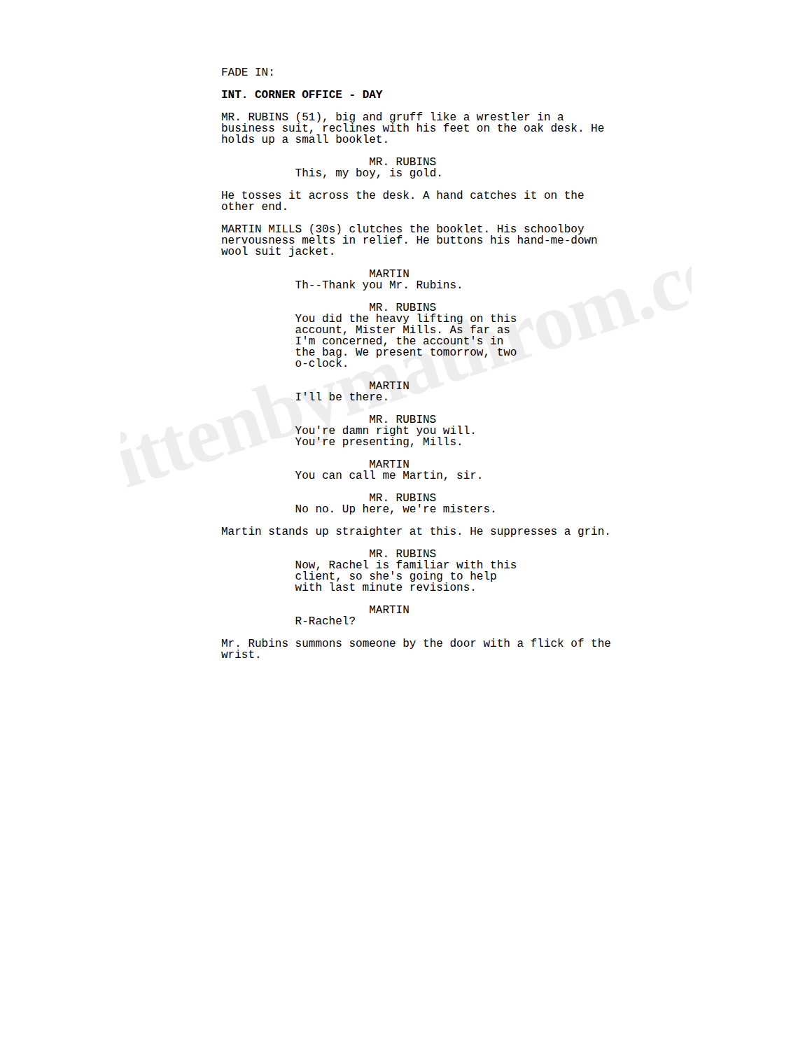writtenbymathrom.com
FADE IN:
INT. CORNER OFFICE - DAY
MR. RUBINS (51), big and gruff like a wrestler in a business suit, reclines with his feet on the oak desk. He holds up a small booklet.
MR. RUBINS
This, my boy, is gold.
He tosses it across the desk. A hand catches it on the other end.
MARTIN MILLS (30s) clutches the booklet. His schoolboy nervousness melts in relief. He buttons his hand-me-down wool suit jacket.
MARTIN
Th--Thank you Mr. Rubins.
MR. RUBINS
You did the heavy lifting on this account, Mister Mills. As far as I'm concerned, the account's in the bag. We present tomorrow, two o-clock.
MARTIN
I'll be there.
MR. RUBINS
You're damn right you will. You're presenting, Mills.
MARTIN
You can call me Martin, sir.
MR. RUBINS
No no. Up here, we're misters.
Martin stands up straighter at this. He suppresses a grin.
MR. RUBINS
Now, Rachel is familiar with this client, so she's going to help with last minute revisions.
MARTIN
R-Rachel?
Mr. Rubins summons someone by the door with a flick of the wrist.